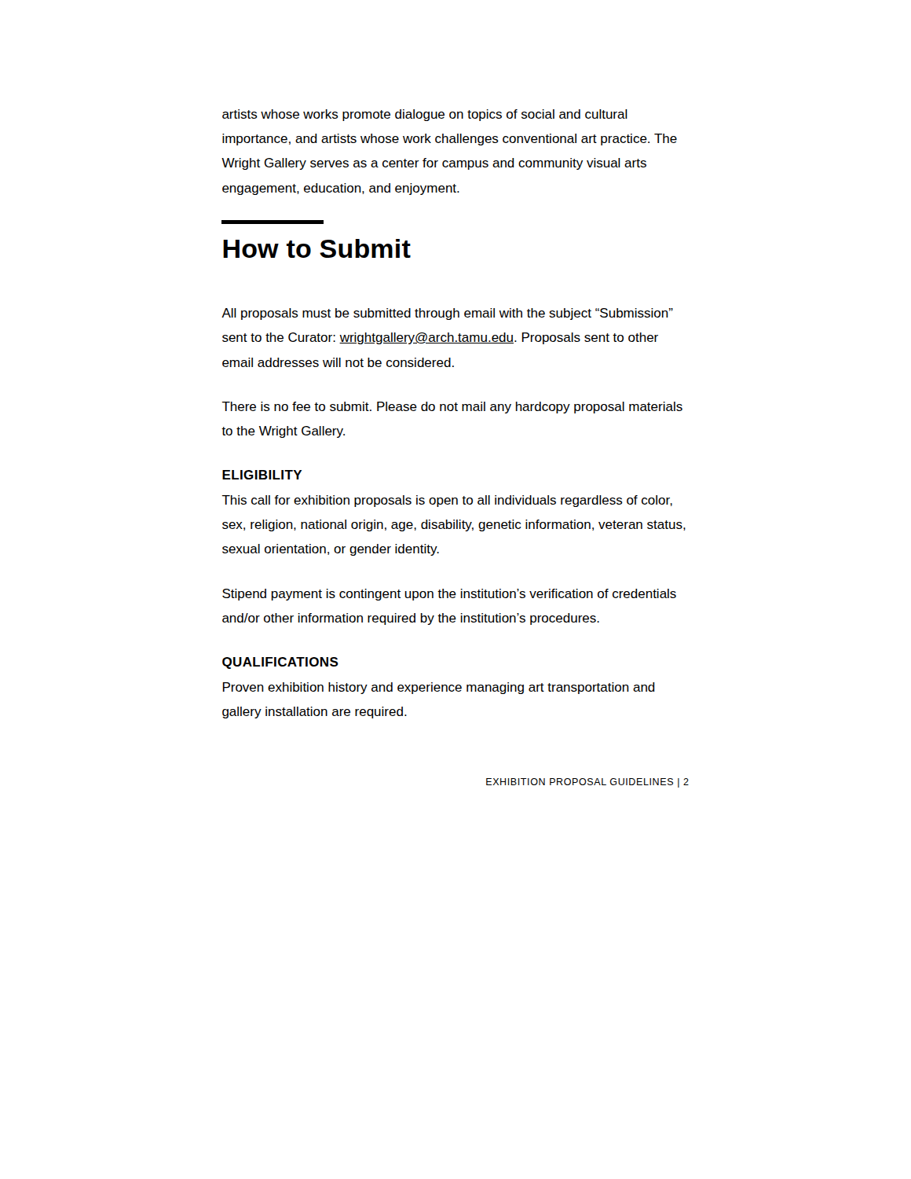artists whose works promote dialogue on topics of social and cultural importance, and artists whose work challenges conventional art practice. The Wright Gallery serves as a center for campus and community visual arts engagement, education, and enjoyment.
How to Submit
All proposals must be submitted through email with the subject “Submission” sent to the Curator: wrightgallery@arch.tamu.edu. Proposals sent to other email addresses will not be considered.
There is no fee to submit. Please do not mail any hardcopy proposal materials to the Wright Gallery.
ELIGIBILITY
This call for exhibition proposals is open to all individuals regardless of color, sex, religion, national origin, age, disability, genetic information, veteran status, sexual orientation, or gender identity.
Stipend payment is contingent upon the institution’s verification of credentials and/or other information required by the institution’s procedures.
QUALIFICATIONS
Proven exhibition history and experience managing art transportation and gallery installation are required.
EXHIBITION PROPOSAL GUIDELINES | 2